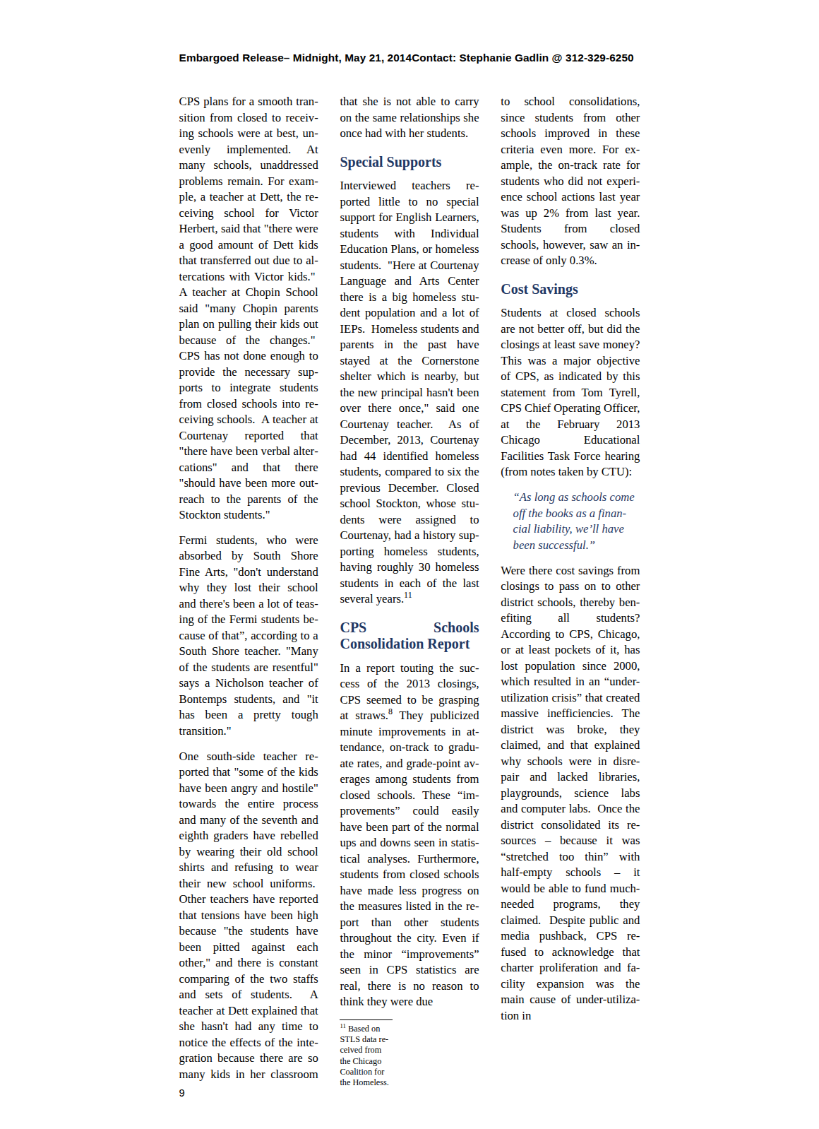Embargoed Release– Midnight, May 21, 2014 Contact: Stephanie Gadlin @ 312-329-6250
CPS plans for a smooth transition from closed to receiving schools were at best, unevenly implemented. At many schools, unaddressed problems remain. For example, a teacher at Dett, the receiving school for Victor Herbert, said that "there were a good amount of Dett kids that transferred out due to altercations with Victor kids." A teacher at Chopin School said "many Chopin parents plan on pulling their kids out because of the changes." CPS has not done enough to provide the necessary supports to integrate students from closed schools into receiving schools. A teacher at Courtenay reported that "there have been verbal altercations" and that there "should have been more outreach to the parents of the Stockton students."
Fermi students, who were absorbed by South Shore Fine Arts, "don't understand why they lost their school and there's been a lot of teasing of the Fermi students because of that”, according to a South Shore teacher. "Many of the students are resentful" says a Nicholson teacher of Bontemps students, and "it has been a pretty tough transition."
One south-side teacher reported that "some of the kids have been angry and hostile" towards the entire process and many of the seventh and eighth graders have rebelled by wearing their old school shirts and refusing to wear their new school uniforms. Other teachers have reported that tensions have been high because "the students have been pitted against each other," and there is constant comparing of the two staffs and sets of students. A teacher at Dett explained that she hasn't had any time to notice the effects of the integration because there are so many kids in her classroom that she is not able to carry on the same relationships she once had with her students.
Special Supports
Interviewed teachers reported little to no special support for English Learners, students with Individual Education Plans, or homeless students. "Here at Courtenay Language and Arts Center there is a big homeless student population and a lot of IEPs. Homeless students and parents in the past have stayed at the Cornerstone shelter which is nearby, but the new principal hasn't been over there once," said one Courtenay teacher. As of December, 2013, Courtenay had 44 identified homeless students, compared to six the previous December. Closed school Stockton, whose students were assigned to Courtenay, had a history supporting homeless students, having roughly 30 homeless students in each of the last several years.11
CPS Schools Consolidation Report
In a report touting the success of the 2013 closings, CPS seemed to be grasping at straws.8 They publicized minute improvements in attendance, on-track to graduate rates, and grade-point averages among students from closed schools. These “improvements” could easily have been part of the normal ups and downs seen in statistical analyses. Furthermore, students from closed schools have made less progress on the measures listed in the report than other students throughout the city. Even if the minor “improvements” seen in CPS statistics are real, there is no reason to think they were due
11 Based on STLS data received from the Chicago Coalition for the Homeless.
to school consolidations, since students from other schools improved in these criteria even more. For example, the on-track rate for students who did not experience school actions last year was up 2% from last year. Students from closed schools, however, saw an increase of only 0.3%.
Cost Savings
Students at closed schools are not better off, but did the closings at least save money? This was a major objective of CPS, as indicated by this statement from Tom Tyrell, CPS Chief Operating Officer, at the February 2013 Chicago Educational Facilities Task Force hearing (from notes taken by CTU):
“As long as schools come off the books as a financial liability, we’ll have been successful.”
Were there cost savings from closings to pass on to other district schools, thereby benefiting all students? According to CPS, Chicago, or at least pockets of it, has lost population since 2000, which resulted in an “under-utilization crisis” that created massive inefficiencies. The district was broke, they claimed, and that explained why schools were in disrepair and lacked libraries, playgrounds, science labs and computer labs. Once the district consolidated its resources – because it was “stretched too thin” with half-empty schools – it would be able to fund much-needed programs, they claimed. Despite public and media pushback, CPS refused to acknowledge that charter proliferation and facility expansion was the main cause of under-utilization in
9